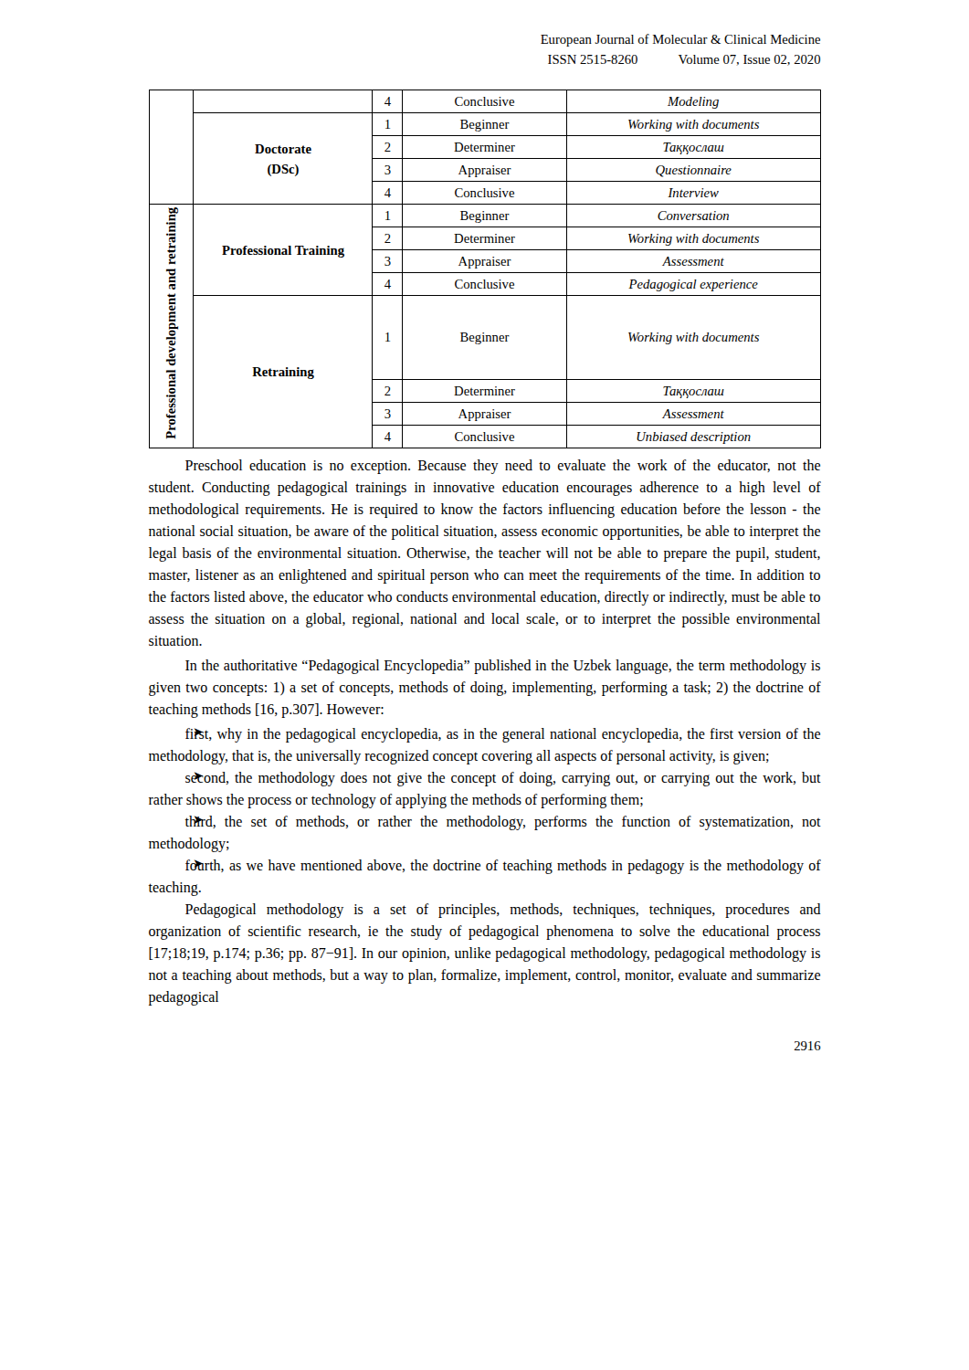European Journal of Molecular & Clinical Medicine ISSN 2515-8260 Volume 07, Issue 02, 2020
| | | 4 | Conclusive | Modeling |
| Doctorate (DSc) | 1 | Beginner | Working with documents |
| 2 | Determiner | Таққослаш |
| 3 | Appraiser | Questionnaire |
| 4 | Conclusive | Interview |
| Professional development and retraining | Professional Training | 1 | Beginner | Conversation |
| 2 | Determiner | Working with documents |
| 3 | Appraiser | Assessment |
| 4 | Conclusive | Pedagogical experience |
| Retraining | 1 | Beginner | Working with documents |
| 2 | Determiner | Таққослаш |
| 3 | Appraiser | Assessment |
| 4 | Conclusive | Unbiased description |
Preschool education is no exception. Because they need to evaluate the work of the educator, not the student. Conducting pedagogical trainings in innovative education encourages adherence to a high level of methodological requirements. He is required to know the factors influencing education before the lesson - the national social situation, be aware of the political situation, assess economic opportunities, be able to interpret the legal basis of the environmental situation. Otherwise, the teacher will not be able to prepare the pupil, student, master, listener as an enlightened and spiritual person who can meet the requirements of the time. In addition to the factors listed above, the educator who conducts environmental education, directly or indirectly, must be able to assess the situation on a global, regional, national and local scale, or to interpret the possible environmental situation.
In the authoritative “Pedagogical Encyclopedia” published in the Uzbek language, the term methodology is given two concepts: 1) a set of concepts, methods of doing, implementing, performing a task; 2) the doctrine of teaching methods [16, p.307]. However:
first, why in the pedagogical encyclopedia, as in the general national encyclopedia, the first version of the methodology, that is, the universally recognized concept covering all aspects of personal activity, is given;
second, the methodology does not give the concept of doing, carrying out, or carrying out the work, but rather shows the process or technology of applying the methods of performing them;
third, the set of methods, or rather the methodology, performs the function of systematization, not methodology;
fourth, as we have mentioned above, the doctrine of teaching methods in pedagogy is the methodology of teaching.
Pedagogical methodology is a set of principles, methods, techniques, techniques, procedures and organization of scientific research, ie the study of pedagogical phenomena to solve the educational process [17;18;19, p.174; p.36; pp. 87−91]. In our opinion, unlike pedagogical methodology, pedagogical methodology is not a teaching about methods, but a way to plan, formalize, implement, control, monitor, evaluate and summarize pedagogical
2916